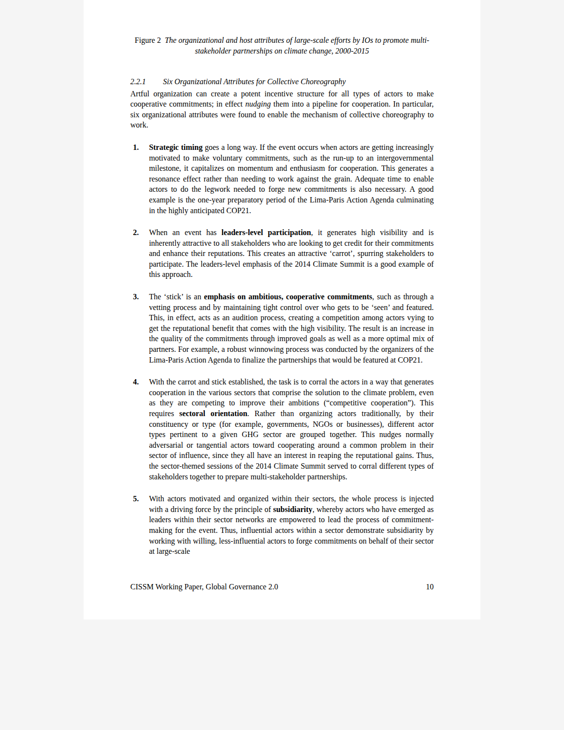Figure 2 The organizational and host attributes of large-scale efforts by IOs to promote multi-stakeholder partnerships on climate change, 2000-2015
2.2.1 Six Organizational Attributes for Collective Choreography
Artful organization can create a potent incentive structure for all types of actors to make cooperative commitments; in effect nudging them into a pipeline for cooperation. In particular, six organizational attributes were found to enable the mechanism of collective choreography to work.
Strategic timing goes a long way. If the event occurs when actors are getting increasingly motivated to make voluntary commitments, such as the run-up to an intergovernmental milestone, it capitalizes on momentum and enthusiasm for cooperation. This generates a resonance effect rather than needing to work against the grain. Adequate time to enable actors to do the legwork needed to forge new commitments is also necessary. A good example is the one-year preparatory period of the Lima-Paris Action Agenda culminating in the highly anticipated COP21.
When an event has leaders-level participation, it generates high visibility and is inherently attractive to all stakeholders who are looking to get credit for their commitments and enhance their reputations. This creates an attractive ‘carrot’, spurring stakeholders to participate. The leaders-level emphasis of the 2014 Climate Summit is a good example of this approach.
The ‘stick’ is an emphasis on ambitious, cooperative commitments, such as through a vetting process and by maintaining tight control over who gets to be ‘seen’ and featured. This, in effect, acts as an audition process, creating a competition among actors vying to get the reputational benefit that comes with the high visibility. The result is an increase in the quality of the commitments through improved goals as well as a more optimal mix of partners. For example, a robust winnowing process was conducted by the organizers of the Lima-Paris Action Agenda to finalize the partnerships that would be featured at COP21.
With the carrot and stick established, the task is to corral the actors in a way that generates cooperation in the various sectors that comprise the solution to the climate problem, even as they are competing to improve their ambitions (“competitive cooperation”). This requires sectoral orientation. Rather than organizing actors traditionally, by their constituency or type (for example, governments, NGOs or businesses), different actor types pertinent to a given GHG sector are grouped together. This nudges normally adversarial or tangential actors toward cooperating around a common problem in their sector of influence, since they all have an interest in reaping the reputational gains. Thus, the sector-themed sessions of the 2014 Climate Summit served to corral different types of stakeholders together to prepare multi-stakeholder partnerships.
With actors motivated and organized within their sectors, the whole process is injected with a driving force by the principle of subsidiarity, whereby actors who have emerged as leaders within their sector networks are empowered to lead the process of commitment-making for the event. Thus, influential actors within a sector demonstrate subsidiarity by working with willing, less-influential actors to forge commitments on behalf of their sector at large-scale
CISSM Working Paper, Global Governance 2.0 10